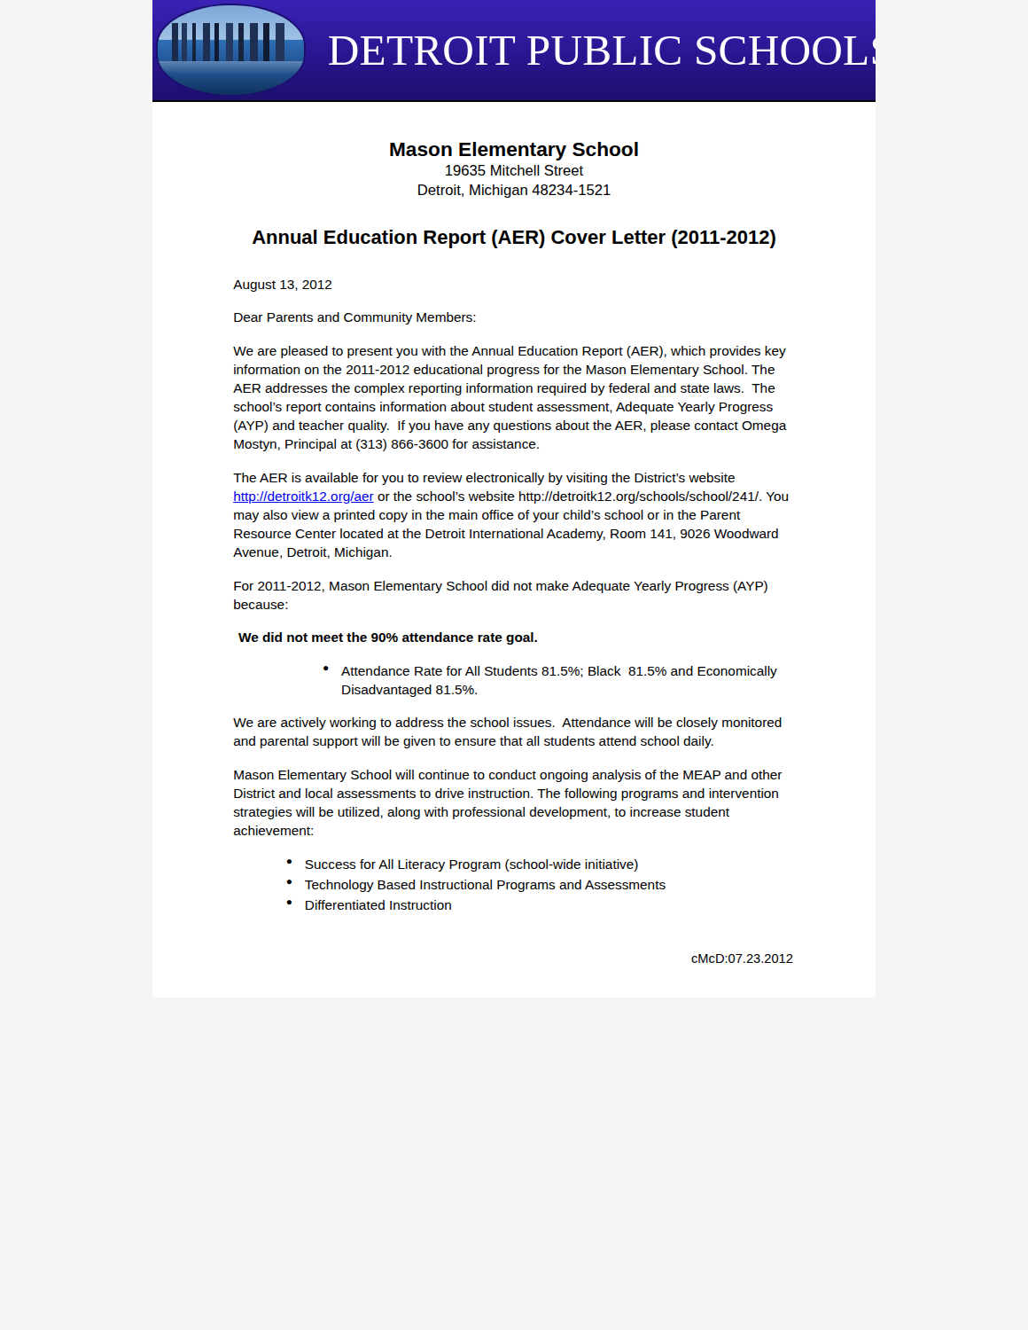DETROIT PUBLIC SCHOOLS
Mason Elementary School
19635 Mitchell Street
Detroit, Michigan 48234-1521
Annual Education Report (AER) Cover Letter (2011-2012)
August 13, 2012
Dear Parents and Community Members:
We are pleased to present you with the Annual Education Report (AER), which provides key information on the 2011-2012 educational progress for the Mason Elementary School. The AER addresses the complex reporting information required by federal and state laws. The school’s report contains information about student assessment, Adequate Yearly Progress (AYP) and teacher quality. If you have any questions about the AER, please contact Omega Mostyn, Principal at (313) 866-3600 for assistance.
The AER is available for you to review electronically by visiting the District’s website http://detroitk12.org/aer or the school’s website http://detroitk12.org/schools/school/241/. You may also view a printed copy in the main office of your child’s school or in the Parent Resource Center located at the Detroit International Academy, Room 141, 9026 Woodward Avenue, Detroit, Michigan.
For 2011-2012, Mason Elementary School did not make Adequate Yearly Progress (AYP) because:
We did not meet the 90% attendance rate goal.
Attendance Rate for All Students 81.5%; Black 81.5% and Economically Disadvantaged 81.5%.
We are actively working to address the school issues. Attendance will be closely monitored and parental support will be given to ensure that all students attend school daily.
Mason Elementary School will continue to conduct ongoing analysis of the MEAP and other District and local assessments to drive instruction. The following programs and intervention strategies will be utilized, along with professional development, to increase student achievement:
Success for All Literacy Program (school-wide initiative)
Technology Based Instructional Programs and Assessments
Differentiated Instruction
cMcD:07.23.2012